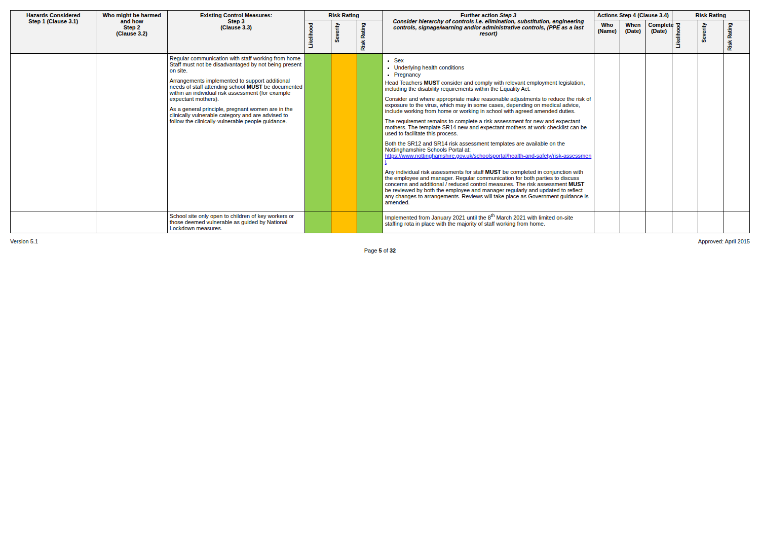| Hazards Considered Step 1 (Clause 3.1) | Who might be harmed and how Step 2 (Clause 3.2) | Existing Control Measures: Step 3 (Clause 3.3) | Risk Rating | Further action Step 3 Consider hierarchy of controls i.e. elimination, substitution, engineering controls, signage/warning and/or administrative controls, (PPE as a last resort) | Actions Step 4 (Clause 3.4) | Risk Rating |
| --- | --- | --- | --- | --- | --- | --- |
| Likelihood | Severity | Risk Rating | Who (Name) | When (Date) | Complete (Date) | Likelihood | Severity | Risk Rating |
| | | Regular communication with staff working from home. Staff must not be disadvantaged by not being present on site. Arrangements implemented to support additional needs of staff attending school MUST be documented within an individual risk assessment (for example expectant mothers). As a general principle, pregnant women are in the clinically vulnerable category and are advised to follow the clinically-vulnerable people guidance. | | | | Sex Underlying health conditions Pregnancy Head Teachers MUST consider and comply with relevant employment legislation, including the disability requirements within the Equality Act. Consider and where appropriate make reasonable adjustments to reduce the risk of exposure to the virus, which may in some cases, depending on medical advice, include working from home or working in school with agreed amended duties. The requirement remains to complete a risk assessment for new and expectant mothers. The template SR14 new and expectant mothers at work checklist can be used to facilitate this process. Both the SR12 and SR14 risk assessment templates are available on the Nottinghamshire Schools Portal at: https://www.nottinghamshire.gov.uk/schoolsportal/health-and-safety/risk-assessment Any individual risk assessments for staff MUST be completed in conjunction with the employee and manager. Regular communication for both parties to discuss concerns and additional / reduced control measures. The risk assessment MUST be reviewed by both the employee and manager regularly and updated to reflect any changes to arrangements. Reviews will take place as Government guidance is amended. | | | | | | |
| | | School site only open to children of key workers or those deemed vulnerable as guided by National Lockdown measures. | | | | Implemented from January 2021 until the 8 th March 2021 with limited on-site staffing rota in place with the majority of staff working from home. | | | | | | |
Version 5.1 Approved: April 2015
Page 5 of 32